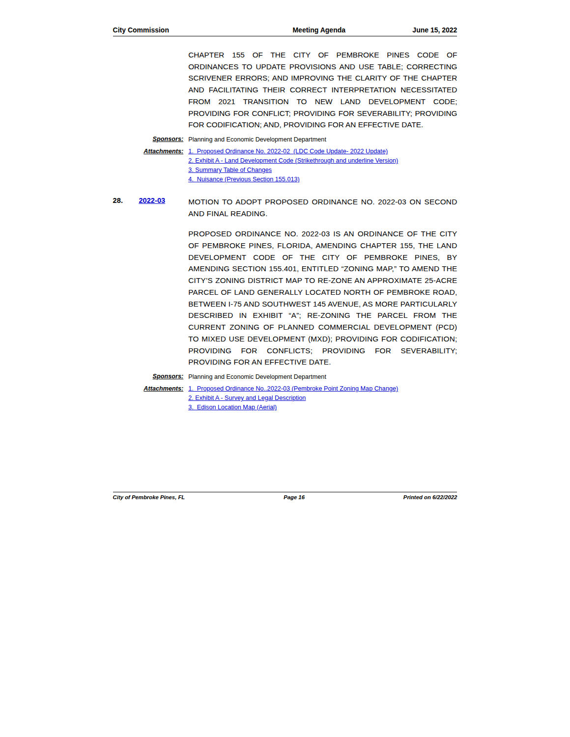City Commission
Meeting Agenda
June 15, 2022
CHAPTER 155 OF THE CITY OF PEMBROKE PINES CODE OF ORDINANCES TO UPDATE PROVISIONS AND USE TABLE; CORRECTING SCRIVENER ERRORS; AND IMPROVING THE CLARITY OF THE CHAPTER AND FACILITATING THEIR CORRECT INTERPRETATION NECESSITATED FROM 2021 TRANSITION TO NEW LAND DEVELOPMENT CODE; PROVIDING FOR CONFLICT; PROVIDING FOR SEVERABILITY; PROVIDING FOR CODIFICATION; AND, PROVIDING FOR AN EFFECTIVE DATE.
Sponsors:
Planning and Economic Development Department
Attachments:
1. Proposed Ordinance No. 2022-02 (LDC Code Update- 2022 Update)
2. Exhibit A - Land Development Code (Strikethrough and underline Version)
3. Summary Table of Changes
4. Nuisance (Previous Section 155.013)
28.
2022-03
MOTION TO ADOPT PROPOSED ORDINANCE NO. 2022-03 ON SECOND AND FINAL READING.
PROPOSED ORDINANCE NO. 2022-03 IS AN ORDINANCE OF THE CITY OF PEMBROKE PINES, FLORIDA, AMENDING CHAPTER 155, THE LAND DEVELOPMENT CODE OF THE CITY OF PEMBROKE PINES, BY AMENDING SECTION 155.401, ENTITLED “ZONING MAP,” TO AMEND THE CITY’S ZONING DISTRICT MAP TO RE-ZONE AN APPROXIMATE 25-ACRE PARCEL OF LAND GENERALLY LOCATED NORTH OF PEMBROKE ROAD, BETWEEN I-75 AND SOUTHWEST 145 AVENUE, AS MORE PARTICULARLY DESCRIBED IN EXHIBIT “A”; RE-ZONING THE PARCEL FROM THE CURRENT ZONING OF PLANNED COMMERCIAL DEVELOPMENT (PCD) TO MIXED USE DEVELOPMENT (MXD); PROVIDING FOR CODIFICATION; PROVIDING FOR CONFLICTS; PROVIDING FOR SEVERABILITY; PROVIDING FOR AN EFFECTIVE DATE.
Sponsors:
Planning and Economic Development Department
Attachments:
1. Proposed Ordinance No..2022-03 (Pembroke Point Zoning Map Change)
2. Exhibit A - Survey and Legal Description
3. Edison Location Map (Aerial)
City of Pembroke Pines, FL
Page 16
Printed on 6/22/2022